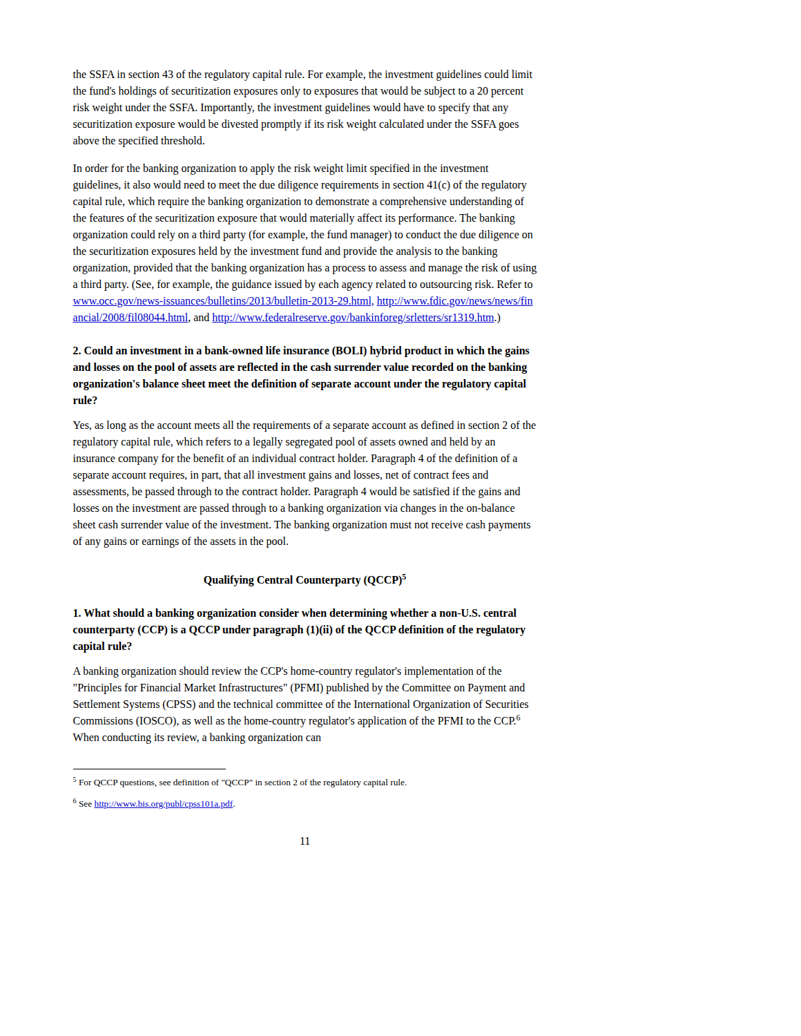the SSFA in section 43 of the regulatory capital rule. For example, the investment guidelines could limit the fund's holdings of securitization exposures only to exposures that would be subject to a 20 percent risk weight under the SSFA. Importantly, the investment guidelines would have to specify that any securitization exposure would be divested promptly if its risk weight calculated under the SSFA goes above the specified threshold.
In order for the banking organization to apply the risk weight limit specified in the investment guidelines, it also would need to meet the due diligence requirements in section 41(c) of the regulatory capital rule, which require the banking organization to demonstrate a comprehensive understanding of the features of the securitization exposure that would materially affect its performance. The banking organization could rely on a third party (for example, the fund manager) to conduct the due diligence on the securitization exposures held by the investment fund and provide the analysis to the banking organization, provided that the banking organization has a process to assess and manage the risk of using a third party. (See, for example, the guidance issued by each agency related to outsourcing risk. Refer to www.occ.gov/news-issuances/bulletins/2013/bulletin-2013-29.html, http://www.fdic.gov/news/news/financial/2008/fil08044.html, and http://www.federalreserve.gov/bankinforeg/srletters/sr1319.htm.)
2. Could an investment in a bank-owned life insurance (BOLI) hybrid product in which the gains and losses on the pool of assets are reflected in the cash surrender value recorded on the banking organization's balance sheet meet the definition of separate account under the regulatory capital rule?
Yes, as long as the account meets all the requirements of a separate account as defined in section 2 of the regulatory capital rule, which refers to a legally segregated pool of assets owned and held by an insurance company for the benefit of an individual contract holder. Paragraph 4 of the definition of a separate account requires, in part, that all investment gains and losses, net of contract fees and assessments, be passed through to the contract holder. Paragraph 4 would be satisfied if the gains and losses on the investment are passed through to a banking organization via changes in the on-balance sheet cash surrender value of the investment. The banking organization must not receive cash payments of any gains or earnings of the assets in the pool.
Qualifying Central Counterparty (QCCP)5
1. What should a banking organization consider when determining whether a non-U.S. central counterparty (CCP) is a QCCP under paragraph (1)(ii) of the QCCP definition of the regulatory capital rule?
A banking organization should review the CCP's home-country regulator's implementation of the "Principles for Financial Market Infrastructures" (PFMI) published by the Committee on Payment and Settlement Systems (CPSS) and the technical committee of the International Organization of Securities Commissions (IOSCO), as well as the home-country regulator's application of the PFMI to the CCP.6 When conducting its review, a banking organization can
5 For QCCP questions, see definition of "QCCP" in section 2 of the regulatory capital rule.
6 See http://www.bis.org/publ/cpss101a.pdf.
11